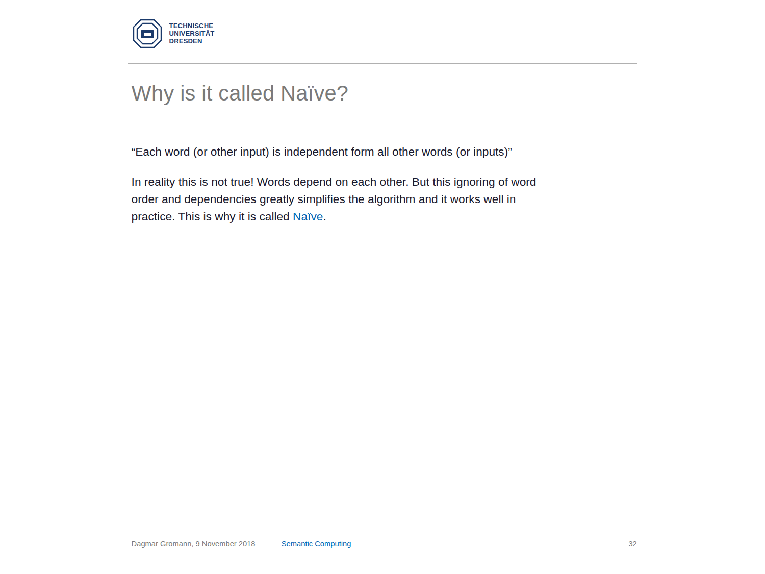TECHNISCHE
UNIVERSITÄT
DRESDEN
Why is it called Naïve?
“Each word (or other input) is independent form all other words (or inputs)”
In reality this is not true! Words depend on each other. But this ignoring of word order and dependencies greatly simplifies the algorithm and it works well in practice. This is why it is called Naïve.
Dagmar Gromann, 9 November 2018 Semantic Computing 32